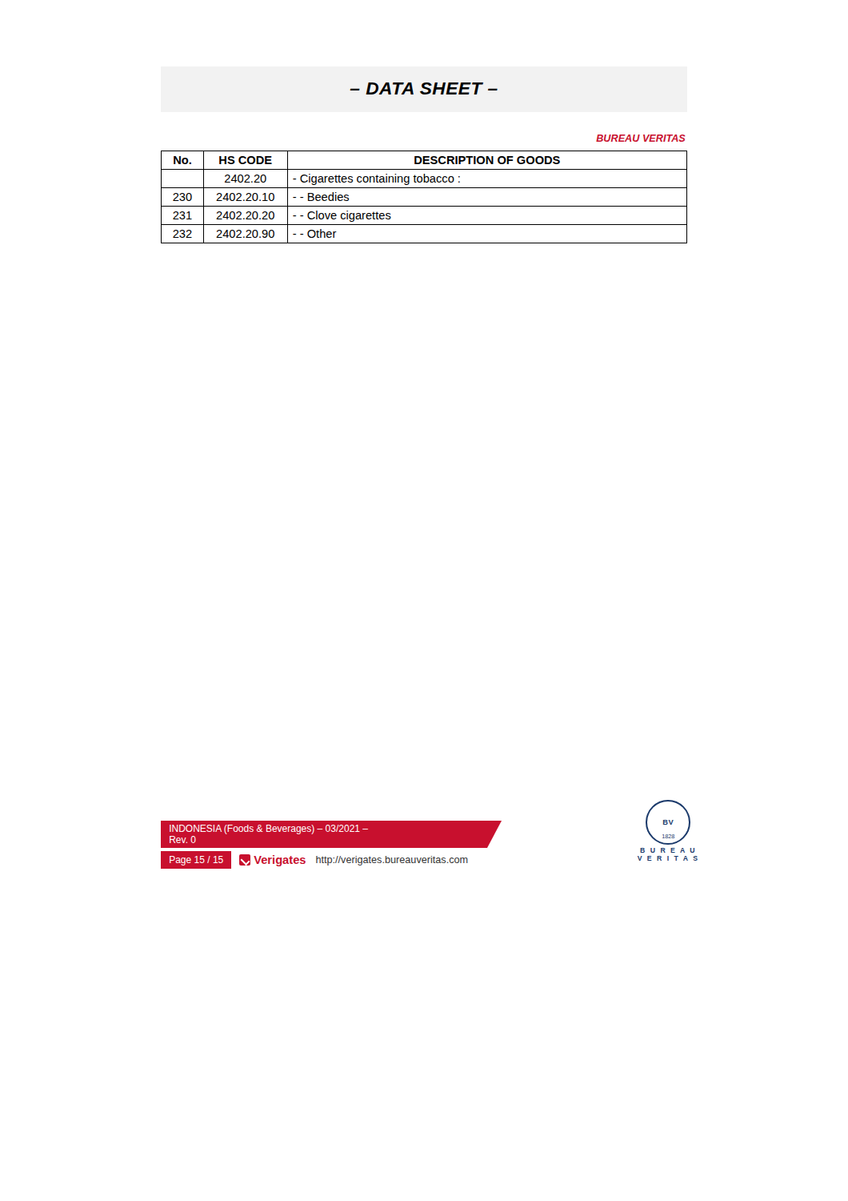– DATA SHEET –
BUREAU VERITAS
| No. | HS CODE | DESCRIPTION OF GOODS |
| --- | --- | --- |
| | 2402.20 | - Cigarettes containing tobacco : |
| 230 | 2402.20.10 | - - Beedies |
| 231 | 2402.20.20 | - - Clove cigarettes |
| 232 | 2402.20.90 | - - Other |
INDONESIA (Foods & Beverages) – 03/2021 – Rev. 0
Page 15 / 15 Verigates http://verigates.bureauveritas.com
BV
1828
B U R E A U
V E R I T A S